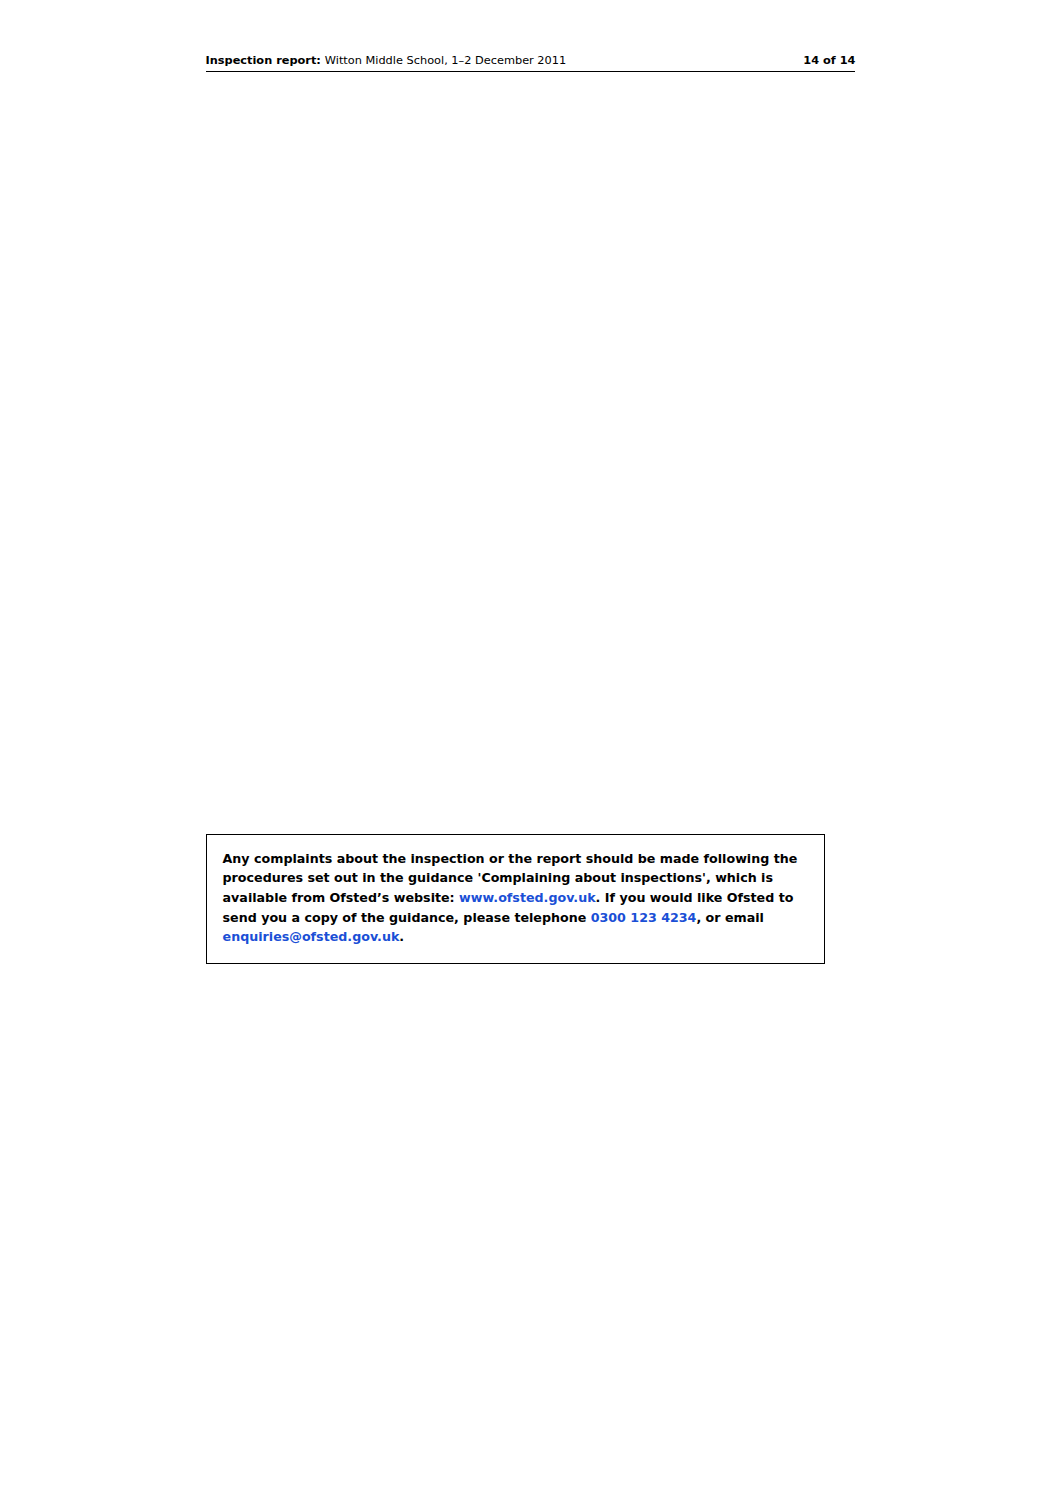Inspection report: Witton Middle School, 1–2 December 2011
14 of 14
Any complaints about the inspection or the report should be made following the procedures set out in the guidance 'Complaining about inspections', which is available from Ofsted’s website: www.ofsted.gov.uk. If you would like Ofsted to send you a copy of the guidance, please telephone 0300 123 4234, or email enquiries@ofsted.gov.uk.